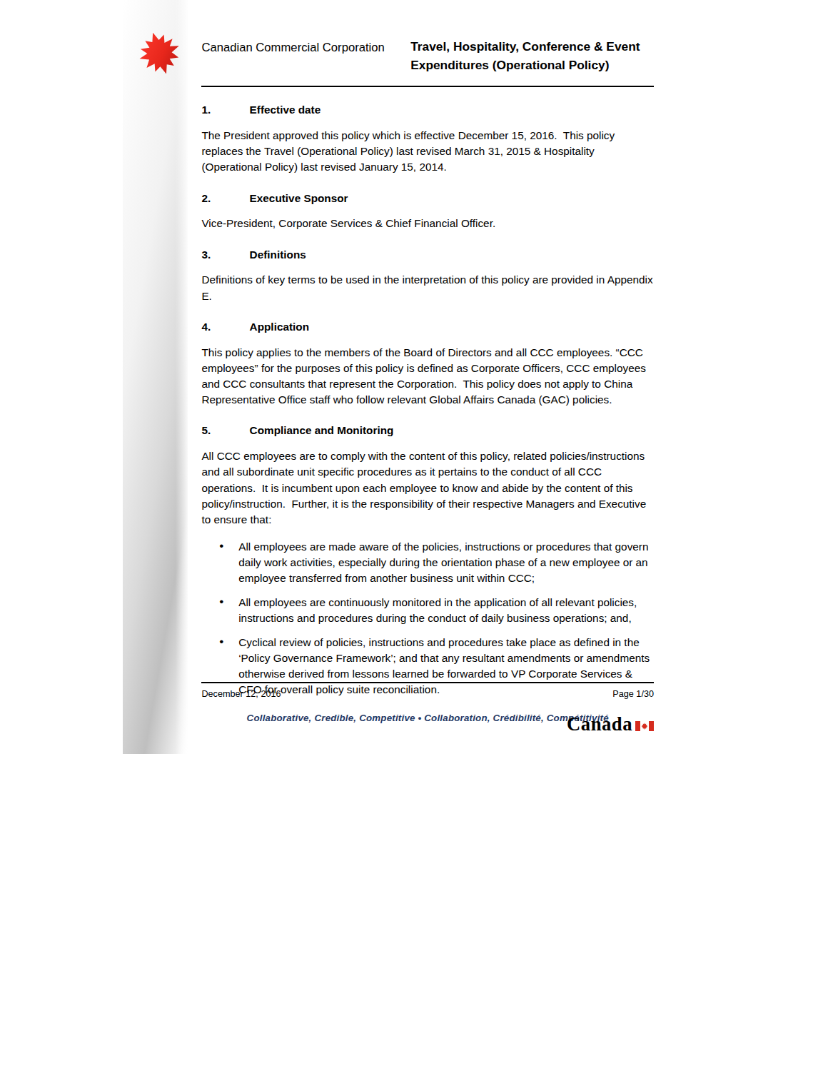Canadian Commercial Corporation
Travel, Hospitality, Conference & Event Expenditures (Operational Policy)
1. Effective date
The President approved this policy which is effective December 15, 2016. This policy replaces the Travel (Operational Policy) last revised March 31, 2015 & Hospitality (Operational Policy) last revised January 15, 2014.
2. Executive Sponsor
Vice-President, Corporate Services & Chief Financial Officer.
3. Definitions
Definitions of key terms to be used in the interpretation of this policy are provided in Appendix E.
4. Application
This policy applies to the members of the Board of Directors and all CCC employees. “CCC employees” for the purposes of this policy is defined as Corporate Officers, CCC employees and CCC consultants that represent the Corporation. This policy does not apply to China Representative Office staff who follow relevant Global Affairs Canada (GAC) policies.
5. Compliance and Monitoring
All CCC employees are to comply with the content of this policy, related policies/instructions and all subordinate unit specific procedures as it pertains to the conduct of all CCC operations. It is incumbent upon each employee to know and abide by the content of this policy/instruction. Further, it is the responsibility of their respective Managers and Executive to ensure that:
All employees are made aware of the policies, instructions or procedures that govern daily work activities, especially during the orientation phase of a new employee or an employee transferred from another business unit within CCC;
All employees are continuously monitored in the application of all relevant policies, instructions and procedures during the conduct of daily business operations; and,
Cyclical review of policies, instructions and procedures take place as defined in the ‘Policy Governance Framework’; and that any resultant amendments or amendments otherwise derived from lessons learned be forwarded to VP Corporate Services & CFO for overall policy suite reconciliation.
December 12, 2016 Page 1/30
Collaborative, Credible, Competitive • Collaboration, Crédibilité, Compétitivité
Canada